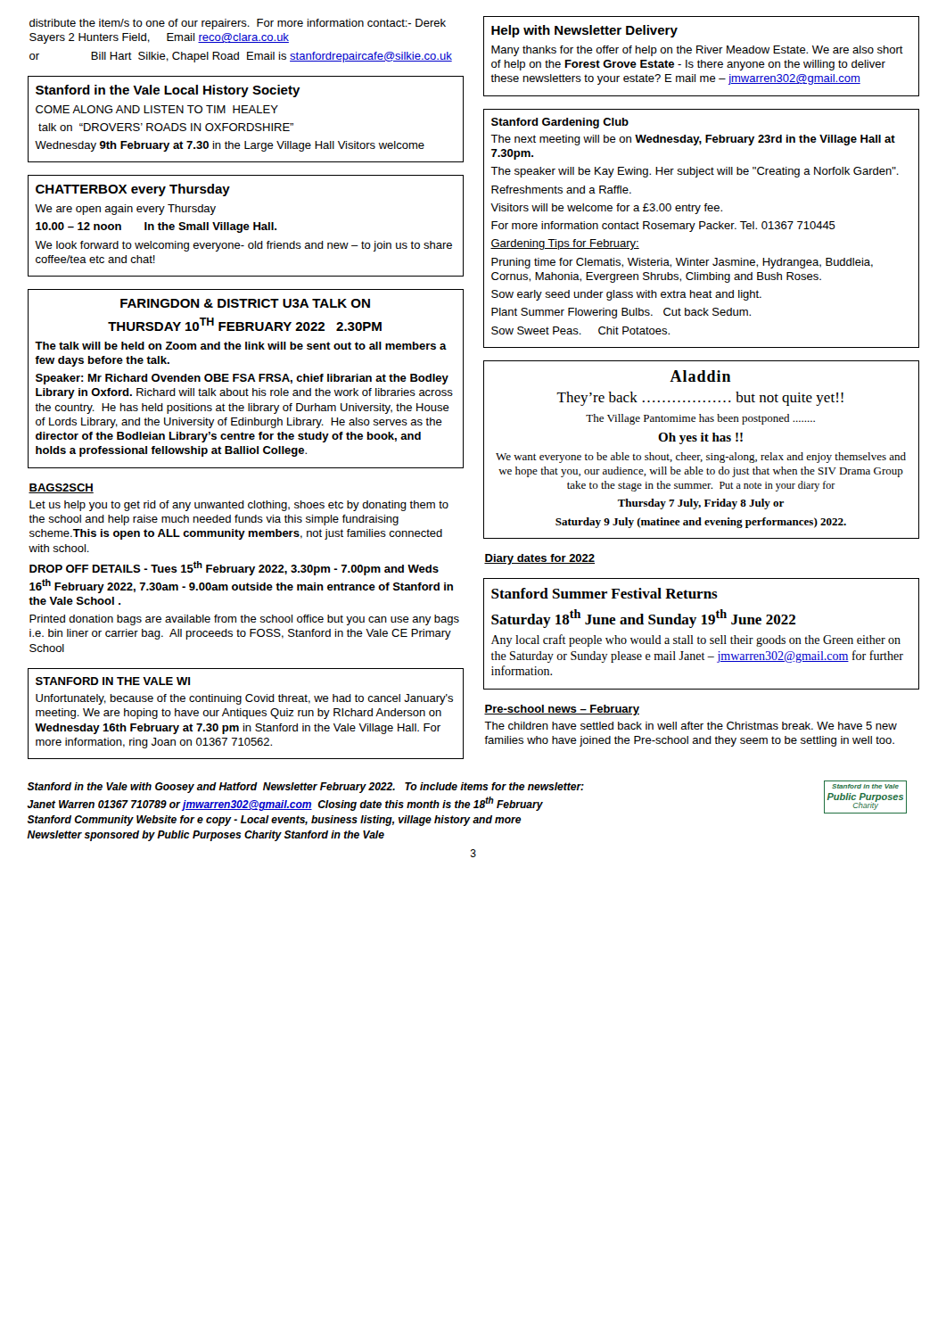distribute the item/s to one of our repairers. For more information contact:- Derek Sayers 2 Hunters Field, Email reco@clara.co.uk
or Bill Hart Silkie, Chapel Road Email is stanfordrepaircafe@silkie.co.uk
Stanford in the Vale Local History Society
COME ALONG AND LISTEN TO TIM HEALEY
talk on “DROVERS’ ROADS IN OXFORDSHIRE”
Wednesday 9th February at 7.30 in the Large Village Hall Visitors welcome
CHATTERBOX every Thursday
We are open again every Thursday
10.00 – 12 noon In the Small Village Hall.
We look forward to welcoming everyone- old friends and new – to join us to share coffee/tea etc and chat!
FARINGDON & DISTRICT U3A TALK ON
THURSDAY 10TH FEBRUARY 2022 2.30PM
The talk will be held on Zoom and the link will be sent out to all members a few days before the talk.
Speaker: Mr Richard Ovenden OBE FSA FRSA, chief librarian at the Bodley Library in Oxford. Richard will talk about his role and the work of libraries across the country. He has held positions at the library of Durham University, the House of Lords Library, and the University of Edinburgh Library. He also serves as the director of the Bodleian Library’s centre for the study of the book, and holds a professional fellowship at Balliol College.
BAGS2SCH
Let us help you to get rid of any unwanted clothing, shoes etc by donating them to the school and help raise much needed funds via this simple fundraising scheme.This is open to ALL community members, not just families connected with school.
DROP OFF DETAILS - Tues 15th February 2022, 3.30pm - 7.00pm and Weds 16th February 2022, 7.30am - 9.00am outside the main entrance of Stanford in the Vale School .
Printed donation bags are available from the school office but you can use any bags i.e. bin liner or carrier bag. All proceeds to FOSS, Stanford in the Vale CE Primary School
STANFORD IN THE VALE WI
Unfortunately, because of the continuing Covid threat, we had to cancel January's meeting. We are hoping to have our Antiques Quiz run by RIchard Anderson on Wednesday 16th February at 7.30 pm in Stanford in the Vale Village Hall. For more information, ring Joan on 01367 710562.
Help with Newsletter Delivery
Many thanks for the offer of help on the River Meadow Estate. We are also short of help on the Forest Grove Estate - Is there anyone on the willing to deliver these newsletters to your estate? E mail me – jmwarren302@gmail.com
Stanford Gardening Club
The next meeting will be on Wednesday, February 23rd in the Village Hall at 7.30pm.
The speaker will be Kay Ewing. Her subject will be "Creating a Norfolk Garden".
Refreshments and a Raffle.
Visitors will be welcome for a £3.00 entry fee.
For more information contact Rosemary Packer. Tel. 01367 710445
Gardening Tips for February:
Pruning time for Clematis, Wisteria, Winter Jasmine, Hydrangea, Buddleia, Cornus, Mahonia, Evergreen Shrubs, Climbing and Bush Roses.
Sow early seed under glass with extra heat and light.
Plant Summer Flowering Bulbs. Cut back Sedum.
Sow Sweet Peas. Chit Potatoes.
Aladdin
They’re back ……………… but not quite yet!!
The Village Pantomime has been postponed ........
Oh yes it has !!
We want everyone to be able to shout, cheer, sing-along, relax and enjoy themselves and we hope that you, our audience, will be able to do just that when the SIV Drama Group take to the stage in the summer. Put a note in your diary for
Thursday 7 July, Friday 8 July or
Saturday 9 July (matinee and evening performances) 2022.
Diary dates for 2022
Stanford Summer Festival Returns
Saturday 18th June and Sunday 19th June 2022
Any local craft people who would a stall to sell their goods on the Green either on the Saturday or Sunday please e mail Janet – jmwarren302@gmail.com for further information.
Pre-school news – February
The children have settled back in well after the Christmas break. We have 5 new families who have joined the Pre-school and they seem to be settling in well too.
Stanford in the Vale with Goosey and Hatford Newsletter February 2022. To include items for the newsletter:
Janet Warren 01367 710789 or jmwarren302@gmail.com Closing date this month is the 18th February
Stanford Community Website for e copy - Local events, business listing, village history and more
Newsletter sponsored by Public Purposes Charity Stanford in the Vale
Stanford in the Vale
Public Purposes
Charity
3